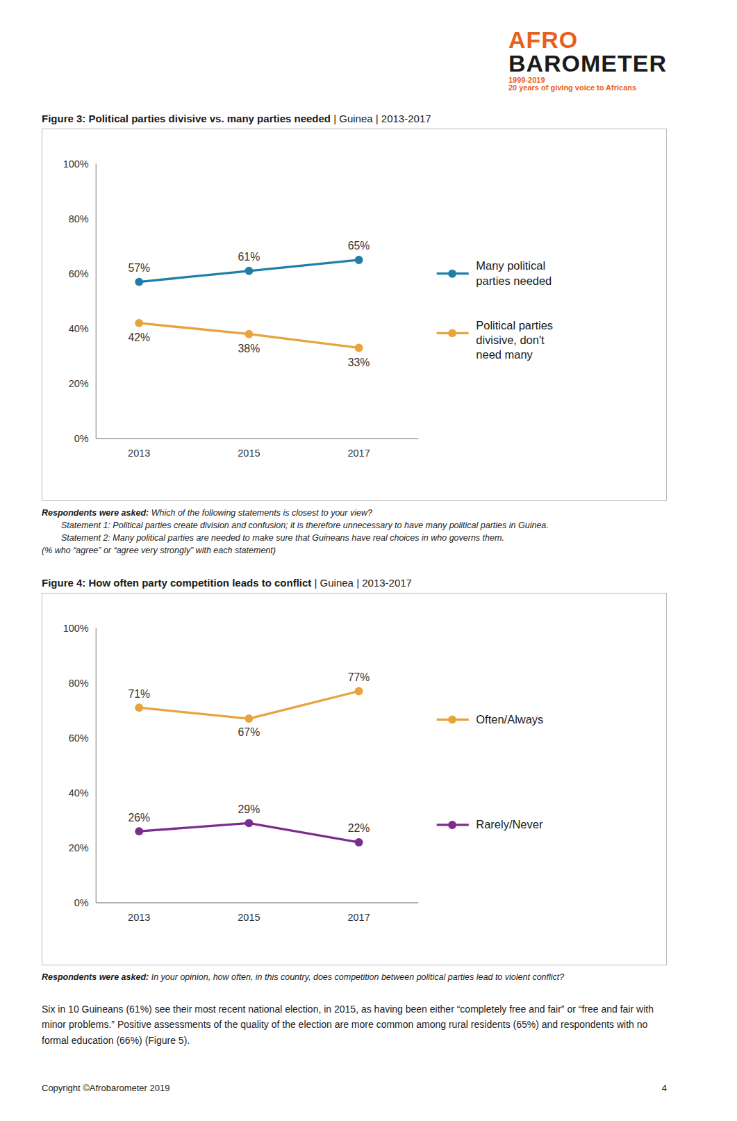AFRO
BAROMETER
1999-2019
20 years of giving voice to Africans
Figure 3: Political parties divisive vs. many parties needed | Guinea | 2013-2017
100% 80% 60% 40% 20% 0% 2013 2015 2017 57% 61% 65% 42% 38% 33% Many political parties needed Political parties divisive, don't need many
Respondents were asked: Which of the following statements is closest to your view?
Statement 1: Political parties create division and confusion; it is therefore unnecessary to have many political parties in Guinea. Statement 2: Many political parties are needed to make sure that Guineans have real choices in who governs them. (% who “agree” or “agree very strongly” with each statement)
Figure 4: How often party competition leads to conflict | Guinea | 2013-2017
100% 80% 60% 40% 20% 0% 2013 2015 2017 71% 67% 77% 26% 29% 22% Often/Always Rarely/Never
Respondents were asked: In your opinion, how often, in this country, does competition between political parties lead to violent conflict?
Six in 10 Guineans (61%) see their most recent national election, in 2015, as having been either “completely free and fair” or “free and fair with minor problems.” Positive assessments of the quality of the election are more common among rural residents (65%) and respondents with no formal education (66%) (Figure 5).
Copyright ©Afrobarometer 2019 4